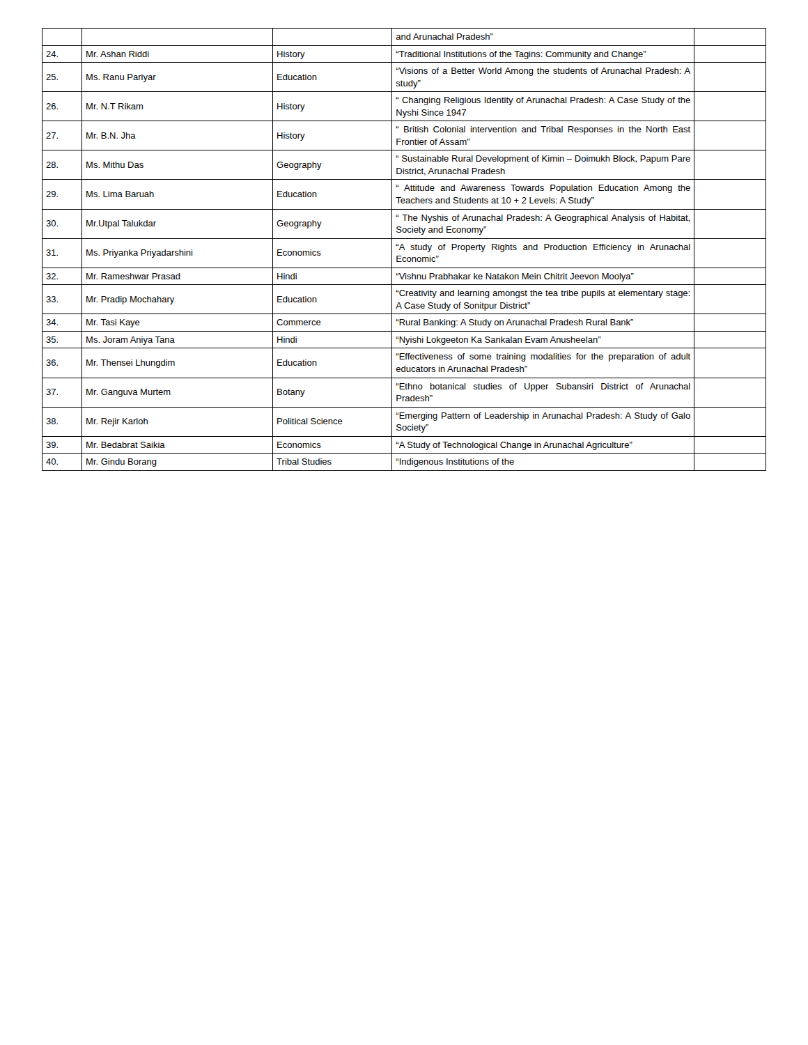| | | | and Arunachal Pradesh” | |
| 24. | Mr. Ashan Riddi | History | “Traditional Institutions of the Tagins: Community and Change” | |
| 25. | Ms. Ranu Pariyar | Education | “Visions of a Better World Among the students of Arunachal Pradesh: A study” | |
| 26. | Mr. N.T Rikam | History | “ Changing Religious Identity of Arunachal Pradesh: A Case Study of the Nyshi Since 1947 | |
| 27. | Mr. B.N. Jha | History | “ British Colonial intervention and Tribal Responses in the North East Frontier of Assam” | |
| 28. | Ms. Mithu Das | Geography | “ Sustainable Rural Development of Kimin – Doimukh Block, Papum Pare District, Arunachal Pradesh | |
| 29. | Ms. Lima Baruah | Education | “ Attitude and Awareness Towards Population Education Among the Teachers and Students at 10 + 2 Levels: A Study” | |
| 30. | Mr.Utpal Talukdar | Geography | “ The Nyshis of Arunachal Pradesh: A Geographical Analysis of Habitat, Society and Economy” | |
| 31. | Ms. Priyanka Priyadarshini | Economics | “A study of Property Rights and Production Efficiency in Arunachal Economic” | |
| 32. | Mr. Rameshwar Prasad | Hindi | “Vishnu Prabhakar ke Natakon Mein Chitrit Jeevon Moolya” | |
| 33. | Mr. Pradip Mochahary | Education | “Creativity and learning amongst the tea tribe pupils at elementary stage: A Case Study of Sonitpur District” | |
| 34. | Mr. Tasi Kaye | Commerce | “Rural Banking: A Study on Arunachal Pradesh Rural Bank” | |
| 35. | Ms. Joram Aniya Tana | Hindi | “Nyishi Lokgeeton Ka Sankalan Evam Anusheelan” | |
| 36. | Mr. Thensei Lhungdim | Education | “Effectiveness of some training modalities for the preparation of adult educators in Arunachal Pradesh” | |
| 37. | Mr. Ganguva Murtem | Botany | “Ethno botanical studies of Upper Subansiri District of Arunachal Pradesh” | |
| 38. | Mr. Rejir Karloh | Political Science | “Emerging Pattern of Leadership in Arunachal Pradesh: A Study of Galo Society” | |
| 39. | Mr. Bedabrat Saikia | Economics | “A Study of Technological Change in Arunachal Agriculture” | |
| 40. | Mr. Gindu Borang | Tribal Studies | “Indigenous Institutions of the | |